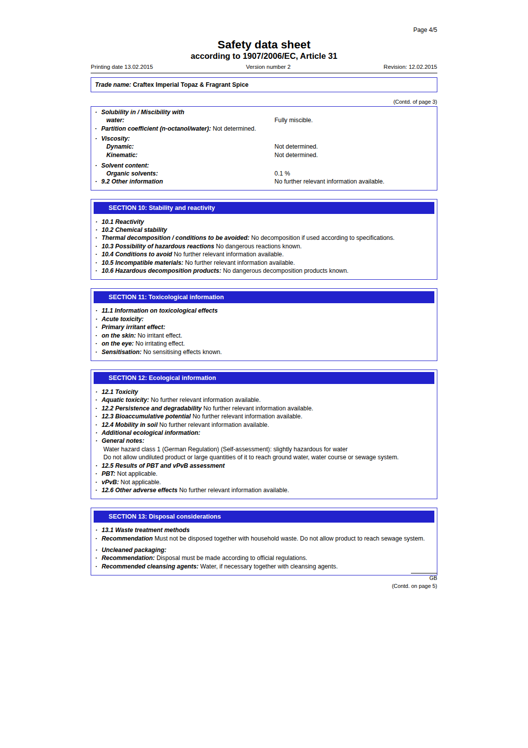Page 4/5
Safety data sheet
according to 1907/2006/EC, Article 31
Printing date 13.02.2015 Version number 2 Revision: 12.02.2015
Trade name: Craftex Imperial Topaz & Fragrant Spice
(Contd. of page 3)
Solubility in / Miscibility with
water:
Fully miscible.
Partition coefficient (n-octanol/water): Not determined.
Viscosity:
Dynamic:
Kinematic:
Not determined.
Not determined.
Solvent content:
Organic solvents:
9.2 Other information
0.1 %
No further relevant information available.
SECTION 10: Stability and reactivity
10.1 Reactivity
10.2 Chemical stability
Thermal decomposition / conditions to be avoided: No decomposition if used according to specifications.
10.3 Possibility of hazardous reactions No dangerous reactions known.
10.4 Conditions to avoid No further relevant information available.
10.5 Incompatible materials: No further relevant information available.
10.6 Hazardous decomposition products: No dangerous decomposition products known.
SECTION 11: Toxicological information
11.1 Information on toxicological effects
Acute toxicity:
Primary irritant effect:
on the skin: No irritant effect.
on the eye: No irritating effect.
Sensitisation: No sensitising effects known.
SECTION 12: Ecological information
12.1 Toxicity
Aquatic toxicity: No further relevant information available.
12.2 Persistence and degradability No further relevant information available.
12.3 Bioaccumulative potential No further relevant information available.
12.4 Mobility in soil No further relevant information available.
Additional ecological information:
General notes:
Water hazard class 1 (German Regulation) (Self-assessment): slightly hazardous for water
Do not allow undiluted product or large quantities of it to reach ground water, water course or sewage system.
12.5 Results of PBT and vPvB assessment
PBT: Not applicable.
vPvB: Not applicable.
12.6 Other adverse effects No further relevant information available.
SECTION 13: Disposal considerations
13.1 Waste treatment methods
Recommendation Must not be disposed together with household waste. Do not allow product to reach sewage system.
Uncleaned packaging:
Recommendation: Disposal must be made according to official regulations.
Recommended cleansing agents: Water, if necessary together with cleansing agents.
GB
(Contd. on page 5)